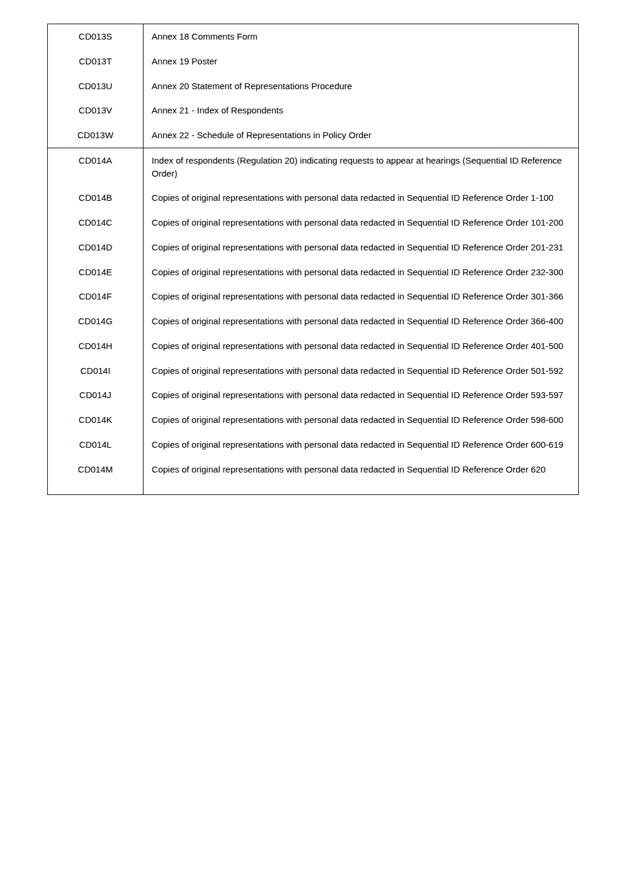| CD013S | Annex 18 Comments Form |
| CD013T | Annex 19 Poster |
| CD013U | Annex 20 Statement of Representations Procedure |
| CD013V | Annex 21 - Index of Respondents |
| CD013W | Annex 22 - Schedule of Representations in Policy Order |
| CD014A | Index of respondents (Regulation 20) indicating requests to appear at hearings (Sequential ID Reference Order) |
| CD014B | Copies of original representations with personal data redacted in Sequential ID Reference Order 1-100 |
| CD014C | Copies of original representations with personal data redacted in Sequential ID Reference Order 101-200 |
| CD014D | Copies of original representations with personal data redacted in Sequential ID Reference Order 201-231 |
| CD014E | Copies of original representations with personal data redacted in Sequential ID Reference Order 232-300 |
| CD014F | Copies of original representations with personal data redacted in Sequential ID Reference Order 301-366 |
| CD014G | Copies of original representations with personal data redacted in Sequential ID Reference Order 366-400 |
| CD014H | Copies of original representations with personal data redacted in Sequential ID Reference Order 401-500 |
| CD014I | Copies of original representations with personal data redacted in Sequential ID Reference Order 501-592 |
| CD014J | Copies of original representations with personal data redacted in Sequential ID Reference Order 593-597 |
| CD014K | Copies of original representations with personal data redacted in Sequential ID Reference Order 598-600 |
| CD014L | Copies of original representations with personal data redacted in Sequential ID Reference Order 600-619 |
| CD014M | Copies of original representations with personal data redacted in Sequential ID Reference Order 620 |